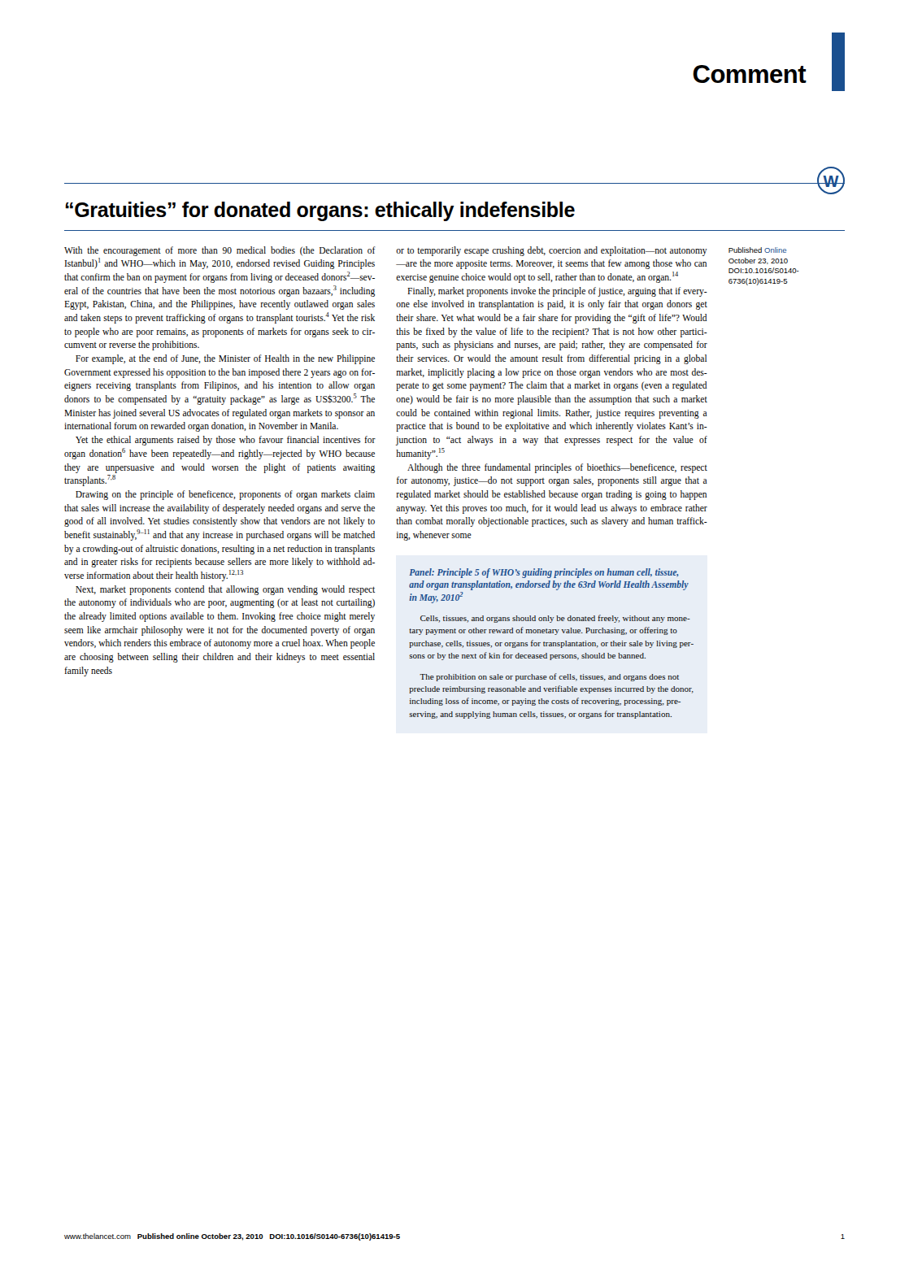Comment
“Gratuities” for donated organs: ethically indefensible
W
With the encouragement of more than 90 medical bodies (the Declaration of Istanbul)1 and WHO—which in May, 2010, endorsed revised Guiding Principles that confirm the ban on payment for organs from living or deceased donors2—several of the countries that have been the most notorious organ bazaars,3 including Egypt, Pakistan, China, and the Philippines, have recently outlawed organ sales and taken steps to prevent trafficking of organs to transplant tourists.4 Yet the risk to people who are poor remains, as proponents of markets for organs seek to circumvent or reverse the prohibitions.
For example, at the end of June, the Minister of Health in the new Philippine Government expressed his opposition to the ban imposed there 2 years ago on foreigners receiving transplants from Filipinos, and his intention to allow organ donors to be compensated by a “gratuity package” as large as US$3200.5 The Minister has joined several US advocates of regulated organ markets to sponsor an international forum on rewarded organ donation, in November in Manila.
Yet the ethical arguments raised by those who favour financial incentives for organ donation6 have been repeatedly—and rightly—rejected by WHO because they are unpersuasive and would worsen the plight of patients awaiting transplants.7,8
Drawing on the principle of beneficence, proponents of organ markets claim that sales will increase the availability of desperately needed organs and serve the good of all involved. Yet studies consistently show that vendors are not likely to benefit sustainably,9–11 and that any increase in purchased organs will be matched by a crowding-out of altruistic donations, resulting in a net reduction in transplants and in greater risks for recipients because sellers are more likely to withhold adverse information about their health history.12,13
Next, market proponents contend that allowing organ vending would respect the autonomy of individuals who are poor, augmenting (or at least not curtailing) the already limited options available to them. Invoking free choice might merely seem like armchair philosophy were it not for the documented poverty of organ vendors, which renders this embrace of autonomy more a cruel hoax. When people are choosing between selling their children and their kidneys to meet essential family needs
or to temporarily escape crushing debt, coercion and exploitation—not autonomy—are the more apposite terms. Moreover, it seems that few among those who can exercise genuine choice would opt to sell, rather than to donate, an organ.14
Finally, market proponents invoke the principle of justice, arguing that if everyone else involved in transplantation is paid, it is only fair that organ donors get their share. Yet what would be a fair share for providing the “gift of life”? Would this be fixed by the value of life to the recipient? That is not how other participants, such as physicians and nurses, are paid; rather, they are compensated for their services. Or would the amount result from differential pricing in a global market, implicitly placing a low price on those organ vendors who are most desperate to get some payment? The claim that a market in organs (even a regulated one) would be fair is no more plausible than the assumption that such a market could be contained within regional limits. Rather, justice requires preventing a practice that is bound to be exploitative and which inherently violates Kant’s injunction to “act always in a way that expresses respect for the value of humanity”.15
Although the three fundamental principles of bioethics—beneficence, respect for autonomy, justice—do not support organ sales, proponents still argue that a regulated market should be established because organ trading is going to happen anyway. Yet this proves too much, for it would lead us always to embrace rather than combat morally objectionable practices, such as slavery and human trafficking, whenever some
Panel: Principle 5 of WHO’s guiding principles on human cell, tissue, and organ transplantation, endorsed by the 63rd World Health Assembly in May, 20102
Cells, tissues, and organs should only be donated freely, without any monetary payment or other reward of monetary value. Purchasing, or offering to purchase, cells, tissues, or organs for transplantation, or their sale by living persons or by the next of kin for deceased persons, should be banned.
The prohibition on sale or purchase of cells, tissues, and organs does not preclude reimbursing reasonable and verifiable expenses incurred by the donor, including loss of income, or paying the costs of recovering, processing, preserving, and supplying human cells, tissues, or organs for transplantation.
Published Online
October 23, 2010
DOI:10.1016/S0140-
6736(10)61419-5
www.thelancet.com Published online October 23, 2010 DOI:10.1016/S0140-6736(10)61419-5
1